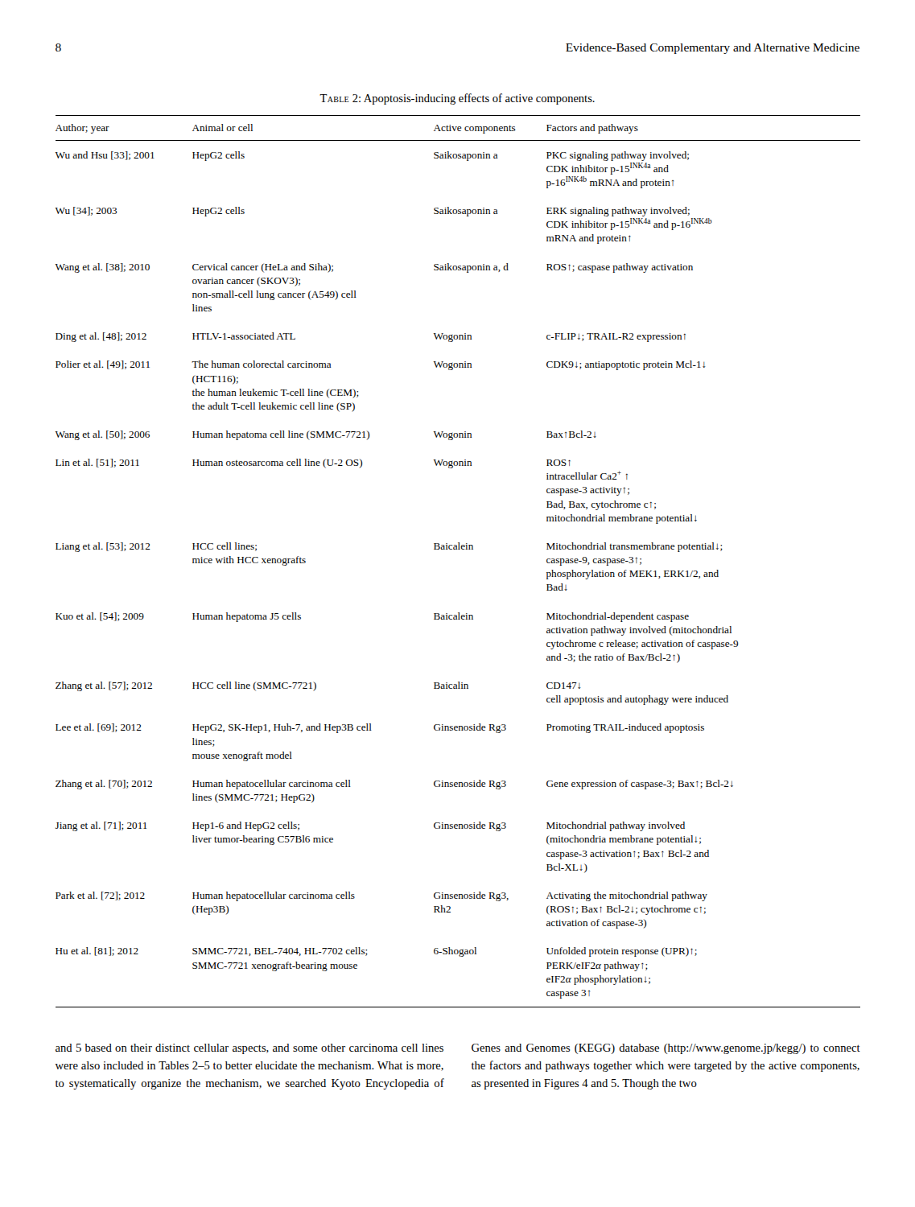8 Evidence-Based Complementary and Alternative Medicine
Table 2: Apoptosis-inducing effects of active components.
| Author; year | Animal or cell | Active components | Factors and pathways |
| --- | --- | --- | --- |
| Wu and Hsu [33]; 2001 | HepG2 cells | Saikosaponin a | PKC signaling pathway involved; CDK inhibitor p-15 INK4a and p-16 INK4b mRNA and protein ↑ |
| Wu [34]; 2003 | HepG2 cells | Saikosaponin a | ERK signaling pathway involved; CDK inhibitor p-15 INK4a and p-16 INK4b mRNA and protein ↑ |
| Wang et al. [38]; 2010 | Cervical cancer (HeLa and Siha); ovarian cancer (SKOV3); non-small-cell lung cancer (A549) cell lines | Saikosaponin a, d | ROS ↑ ; caspase pathway activation |
| Ding et al. [48]; 2012 | HTLV-1-associated ATL | Wogonin | c-FLIP ↓ ; TRAIL-R2 expression ↑ |
| Polier et al. [49]; 2011 | The human colorectal carcinoma (HCT116); the human leukemic T-cell line (CEM); the adult T-cell leukemic cell line (SP) | Wogonin | CDK9 ↓ ; antiapoptotic protein Mcl-1 ↓ |
| Wang et al. [50]; 2006 | Human hepatoma cell line (SMMC-7721) | Wogonin | Bax ↑ Bcl-2 ↓ |
| Lin et al. [51]; 2011 | Human osteosarcoma cell line (U-2 OS) | Wogonin | ROS ↑ intracellular Ca2 + ↑ caspase-3 activity ↑ ; Bad, Bax, cytochrome c ↑ ; mitochondrial membrane potential ↓ |
| Liang et al. [53]; 2012 | HCC cell lines; mice with HCC xenografts | Baicalein | Mitochondrial transmembrane potential ↓ ; caspase-9, caspase-3 ↑ ; phosphorylation of MEK1, ERK1/2, and Bad ↓ |
| Kuo et al. [54]; 2009 | Human hepatoma J5 cells | Baicalein | Mitochondrial-dependent caspase activation pathway involved (mitochondrial cytochrome c release; activation of caspase-9 and -3; the ratio of Bax/Bcl-2 ↑ ) |
| Zhang et al. [57]; 2012 | HCC cell line (SMMC-7721) | Baicalin | CD147 ↓ cell apoptosis and autophagy were induced |
| Lee et al. [69]; 2012 | HepG2, SK-Hep1, Huh-7, and Hep3B cell lines; mouse xenograft model | Ginsenoside Rg3 | Promoting TRAIL-induced apoptosis |
| Zhang et al. [70]; 2012 | Human hepatocellular carcinoma cell lines (SMMC-7721; HepG2) | Ginsenoside Rg3 | Gene expression of caspase-3; Bax ↑ ; Bcl-2 ↓ |
| Jiang et al. [71]; 2011 | Hep1-6 and HepG2 cells; liver tumor-bearing C57Bl6 mice | Ginsenoside Rg3 | Mitochondrial pathway involved (mitochondria membrane potential ↓ ; caspase-3 activation ↑ ; Bax ↑ Bcl-2 and Bcl-XL ↓ ) |
| Park et al. [72]; 2012 | Human hepatocellular carcinoma cells (Hep3B) | Ginsenoside Rg3, Rh2 | Activating the mitochondrial pathway (ROS ↑ ; Bax ↑ Bcl-2 ↓ ; cytochrome c ↑ ; activation of caspase-3) |
| Hu et al. [81]; 2012 | SMMC-7721, BEL-7404, HL-7702 cells; SMMC-7721 xenograft-bearing mouse | 6-Shogaol | Unfolded protein response (UPR) ↑ ; PERK/eIF2 α pathway ↑ ; eIF2 α phosphorylation ↓ ; caspase 3 ↑ |
and 5 based on their distinct cellular aspects, and some other carcinoma cell lines were also included in Tables 2–5 to better elucidate the mechanism. What is more, to systematically organize the mechanism, we searched Kyoto Encyclopedia of Genes and Genomes (KEGG) database (http://www.genome.jp/kegg/) to connect the factors and pathways together which were targeted by the active components, as presented in Figures 4 and 5. Though the two